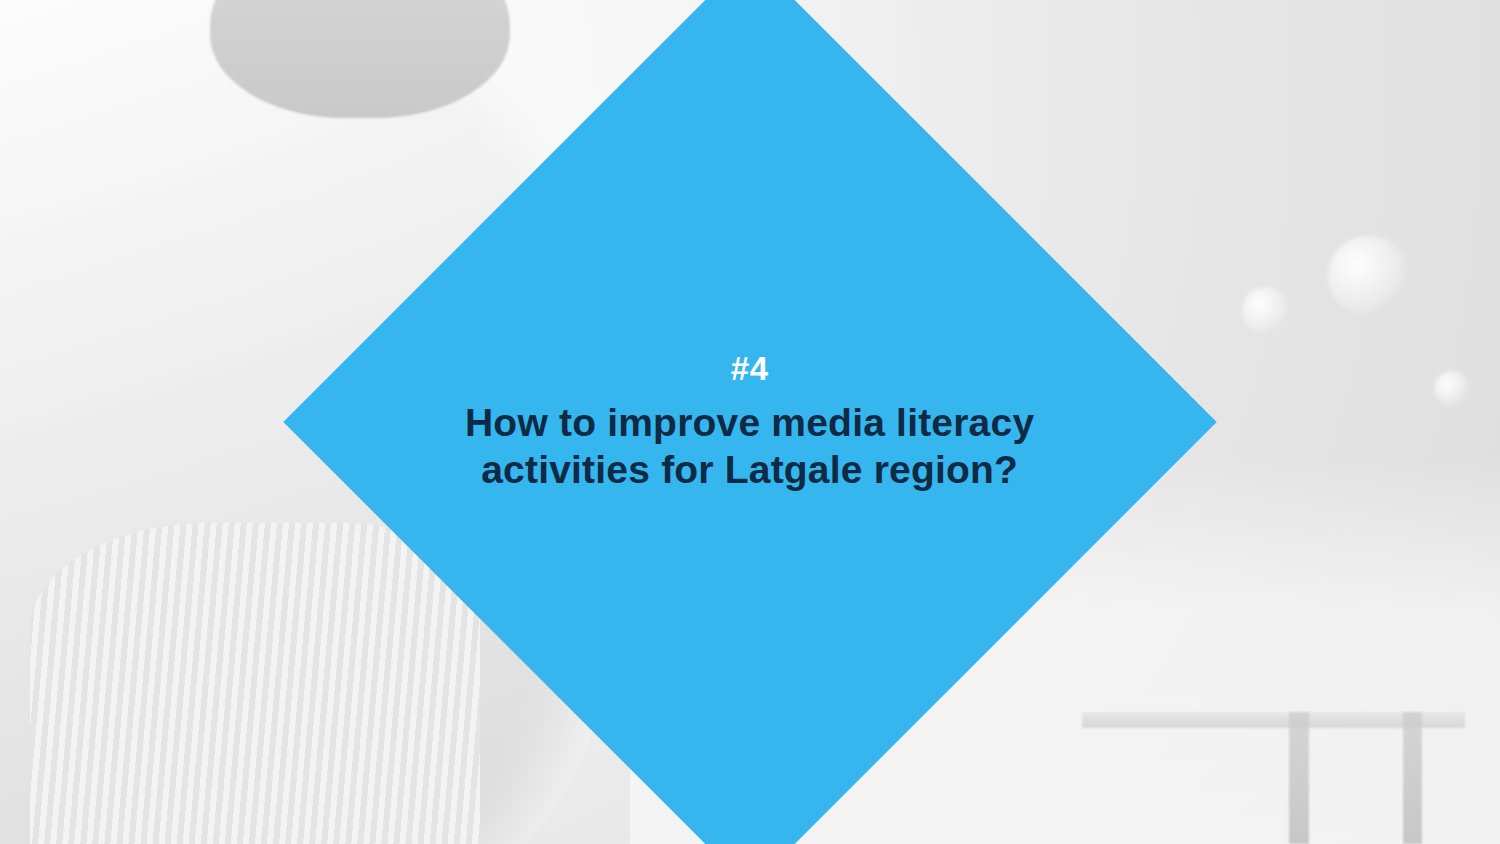#4
How to improve media literacy activities for Latgale region?